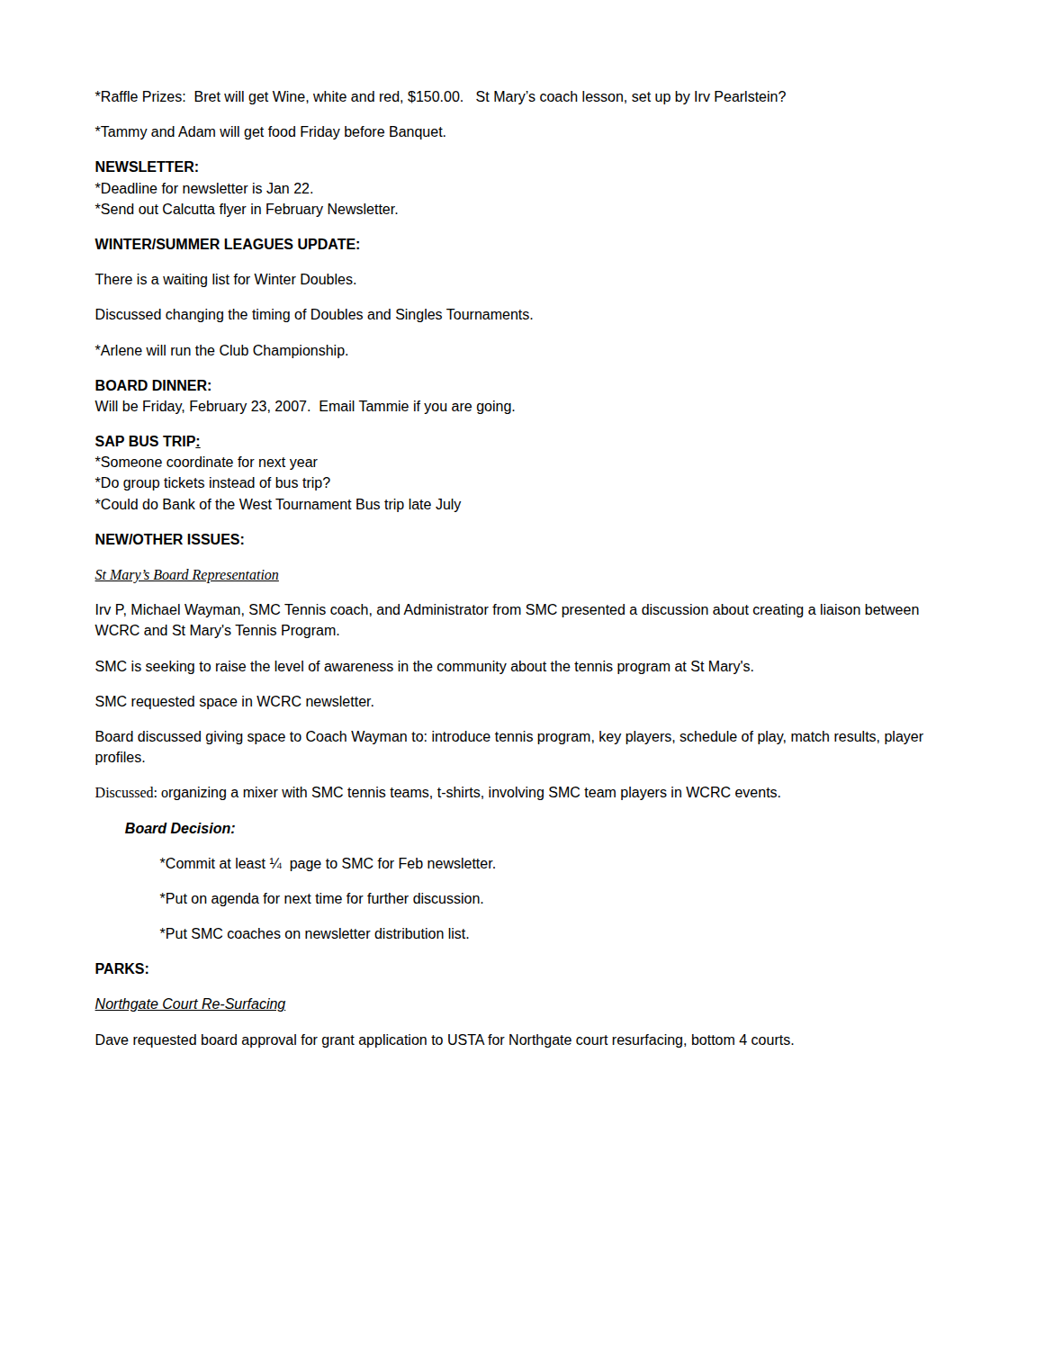*Raffle Prizes: Bret will get Wine, white and red, $150.00. St Mary’s coach lesson, set up by Irv Pearlstein?
*Tammy and Adam will get food Friday before Banquet.
Newsletter:
*Deadline for newsletter is Jan 22.
*Send out Calcutta flyer in February Newsletter.
Winter/Summer Leagues Update:
There is a waiting list for Winter Doubles.
Discussed changing the timing of Doubles and Singles Tournaments.
*Arlene will run the Club Championship.
Board Dinner:
Will be Friday, February 23, 2007. Email Tammie if you are going.
Sap Bus Trip:
*Someone coordinate for next year
*Do group tickets instead of bus trip?
*Could do Bank of the West Tournament Bus trip late July
New/Other Issues:
St Mary’s Board Representation
Irv P, Michael Wayman, SMC Tennis coach, and Administrator from SMC presented a discussion about creating a liaison between WCRC and St Mary's Tennis Program.
SMC is seeking to raise the level of awareness in the community about the tennis program at St Mary's.
SMC requested space in WCRC newsletter.
Board discussed giving space to Coach Wayman to: introduce tennis program, key players, schedule of play, match results, player profiles.
Discussed: organizing a mixer with SMC tennis teams, t-shirts, involving SMC team players in WCRC events.
Board Decision:
*Commit at least ¼ page to SMC for Feb newsletter.
*Put on agenda for next time for further discussion.
*Put SMC coaches on newsletter distribution list.
Parks:
Northgate Court Re-Surfacing
Dave requested board approval for grant application to USTA for Northgate court resurfacing, bottom 4 courts.